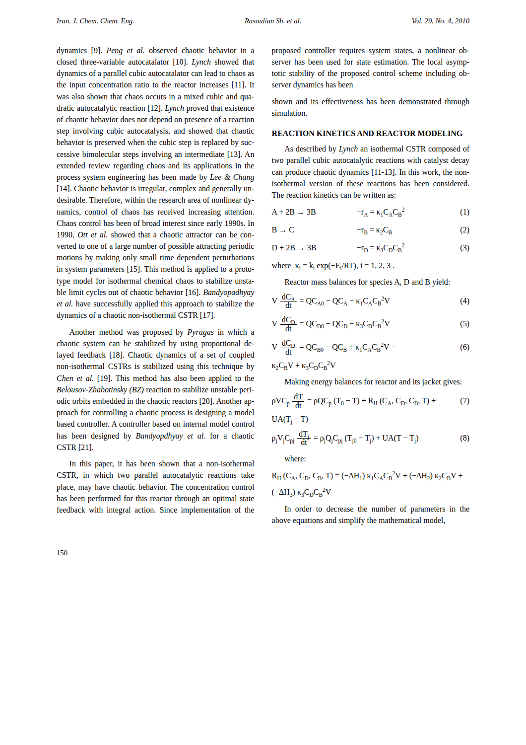Iran. J. Chem. Chem. Eng.
Rasoulian Sh. et al.
Vol. 29, No. 4, 2010
dynamics [9]. Peng et al. observed chaotic behavior in a closed three-variable autocatalator [10]. Lynch showed that dynamics of a parallel cubic autocatalator can lead to chaos as the input concentration ratio to the reactor increases [11]. It was also shown that chaos occurs in a mixed cubic and quadratic autocatalytic reaction [12]. Lynch proved that existence of chaotic behavior does not depend on presence of a reaction step involving cubic autocatalysis, and showed that chaotic behavior is preserved when the cubic step is replaced by successive bimolecular steps involving an intermediate [13]. An extended review regarding chaos and its applications in the process system engineering has been made by Lee & Chang [14]. Chaotic behavior is irregular, complex and generally undesirable. Therefore, within the research area of nonlinear dynamics, control of chaos has received increasing attention. Chaos control has been of broad interest since early 1990s. In 1990, Ott et al. showed that a chaotic attractor can be converted to one of a large number of possible attracting periodic motions by making only small time dependent perturbations in system parameters [15]. This method is applied to a prototype model for isothermal chemical chaos to stabilize unstable limit cycles out of chaotic behavior [16]. Bandyopadhyay et al. have successfully applied this approach to stabilize the dynamics of a chaotic non-isothermal CSTR [17].
Another method was proposed by Pyragas in which a chaotic system can be stabilized by using proportional delayed feedback [18]. Chaotic dynamics of a set of coupled non-isothermal CSTRs is stabilized using this technique by Chen et al. [19]. This method has also been applied to the Belousov-Zhabotinsky (BZ) reaction to stabilize unstable periodic orbits embedded in the chaotic reactors [20]. Another approach for controlling a chaotic process is designing a model based controller. A controller based on internal model control has been designed by Bandyopdhyay et al. for a chaotic CSTR [21].
In this paper, it has been shown that a non-isothermal CSTR, in which two parallel autocatalytic reactions take place, may have chaotic behavior. The concentration control has been performed for this reactor through an optimal state feedback with integral action. Since implementation of the proposed controller requires system states, a nonlinear observer has been used for state estimation. The local asymptotic stability of the proposed control scheme including observer dynamics has been
shown and its effectiveness has been demonstrated through simulation.
Reaction Kinetics and Reactor Modeling
As described by Lynch an isothermal CSTR composed of two parallel cubic autocatalytic reactions with catalyst decay can produce chaotic dynamics [11-13]. In this work, the non-isothermal version of these reactions has been considered. The reaction kinetics can be written as:
A + 2B → 3B
−rA = κ1CACB2
(1)
B → C
−rB = κ2CB
(2)
D + 2B → 3B
−rD = κ3CDCB2
(3)
where κi = ki exp(−Ei/RT), i = 1, 2, 3 .
Reactor mass balances for species A, D and B yield:
V dCA dt = QCA0 − QCA − κ1CACB2V
(4)
V dCD dt = QCD0 − QCD − κ3CDCB2V
(5)
V dCD dt = QCB0 − QCB + κ1CACB2V −
(6)
κ2CBV + κ3CDCB2V
Making energy balances for reactor and its jacket gives:
ρVCp dT dt = ρQCp (T0 − T) + RH (CA, CD, CB, T) +
(7)
UA(Tj − T)
ρjVjCpj dTj dt = ρjQjCpj (Tj0 − Tj) + UA(T − Tj)
(8)
where:
RH (CA, CD, CB, T) = (−ΔH1) κ1CACB2V + (−ΔH2) κ2CBV +
(−ΔH3) κ3CDCB2V
In order to decrease the number of parameters in the above equations and simplify the mathematical model,
150